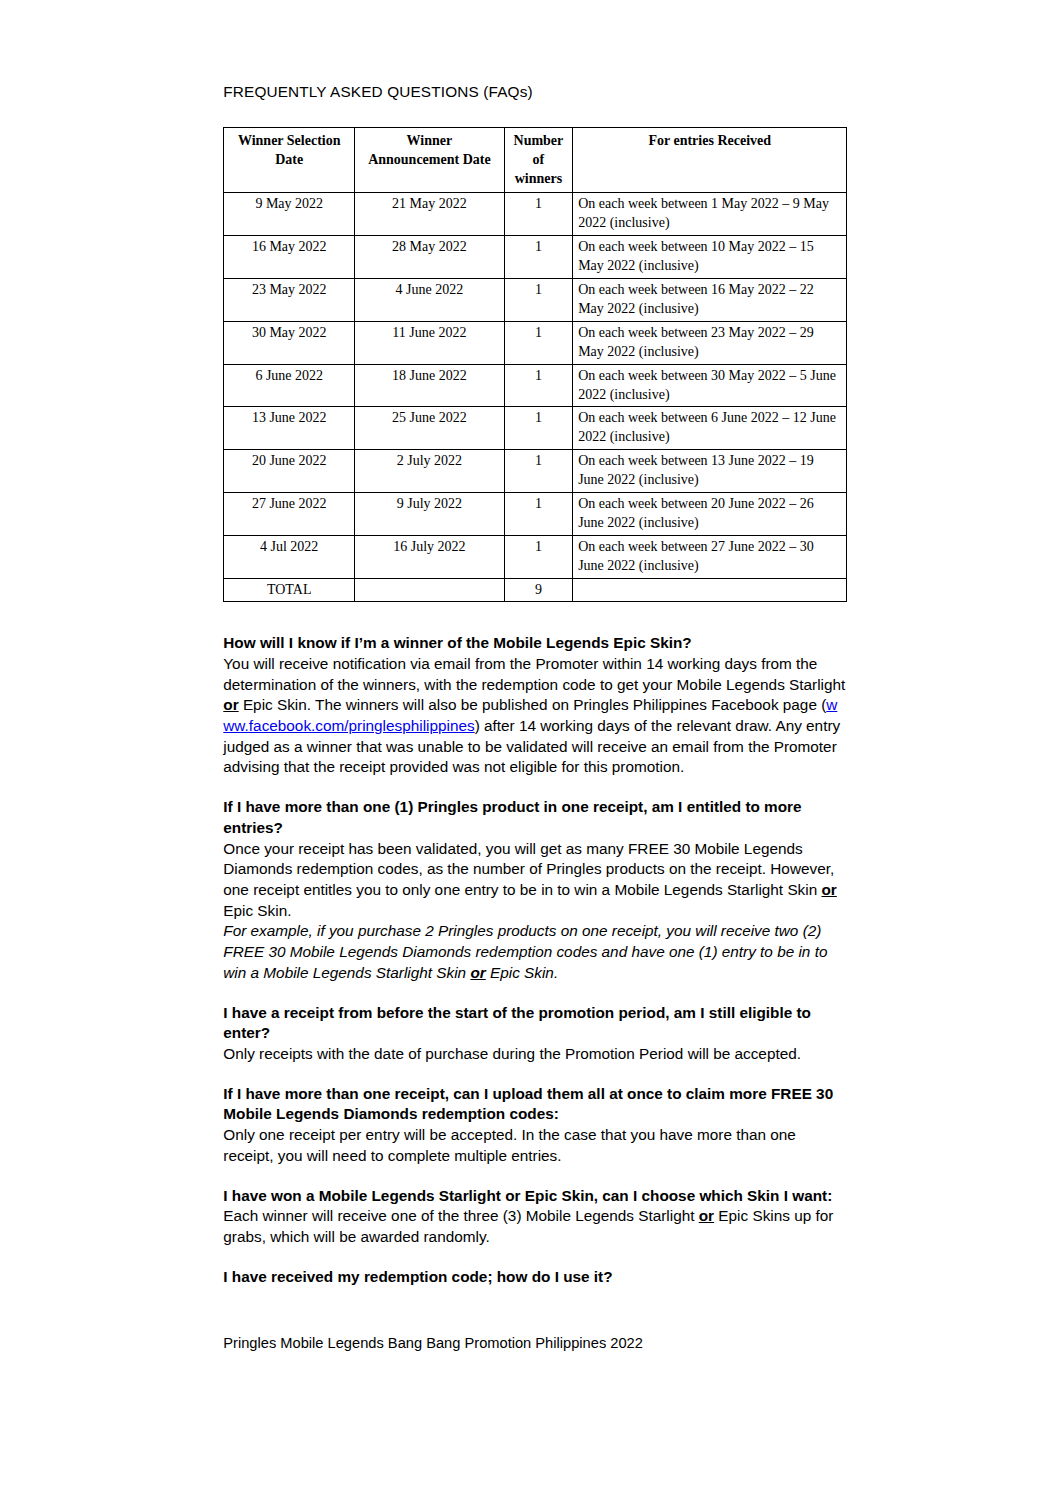FREQUENTLY ASKED QUESTIONS (FAQs)
| Winner Selection Date | Winner Announcement Date | Number of winners | For entries Received |
| --- | --- | --- | --- |
| 9 May 2022 | 21 May 2022 | 1 | On each week between 1 May 2022 – 9 May 2022 (inclusive) |
| 16 May 2022 | 28 May 2022 | 1 | On each week between 10 May 2022 – 15 May 2022 (inclusive) |
| 23 May 2022 | 4 June 2022 | 1 | On each week between 16 May 2022 – 22 May 2022 (inclusive) |
| 30 May 2022 | 11 June 2022 | 1 | On each week between 23 May 2022 – 29 May 2022 (inclusive) |
| 6 June 2022 | 18 June 2022 | 1 | On each week between 30 May 2022 – 5 June 2022 (inclusive) |
| 13 June 2022 | 25 June 2022 | 1 | On each week between 6 June 2022 – 12 June 2022 (inclusive) |
| 20 June 2022 | 2 July 2022 | 1 | On each week between 13 June 2022 – 19 June 2022 (inclusive) |
| 27 June 2022 | 9 July 2022 | 1 | On each week between 20 June 2022 – 26 June 2022 (inclusive) |
| 4 Jul 2022 | 16 July 2022 | 1 | On each week between 27 June 2022 – 30 June 2022 (inclusive) |
| TOTAL | | 9 | |
How will I know if I’m a winner of the Mobile Legends Epic Skin?
You will receive notification via email from the Promoter within 14 working days from the determination of the winners, with the redemption code to get your Mobile Legends Starlight or Epic Skin. The winners will also be published on Pringles Philippines Facebook page (www.facebook.com/pringlesphilippines) after 14 working days of the relevant draw. Any entry judged as a winner that was unable to be validated will receive an email from the Promoter advising that the receipt provided was not eligible for this promotion.
If I have more than one (1) Pringles product in one receipt, am I entitled to more entries?
Once your receipt has been validated, you will get as many FREE 30 Mobile Legends Diamonds redemption codes, as the number of Pringles products on the receipt. However, one receipt entitles you to only one entry to be in to win a Mobile Legends Starlight Skin or Epic Skin.
For example, if you purchase 2 Pringles products on one receipt, you will receive two (2) FREE 30 Mobile Legends Diamonds redemption codes and have one (1) entry to be in to win a Mobile Legends Starlight Skin or Epic Skin.
I have a receipt from before the start of the promotion period, am I still eligible to enter?
Only receipts with the date of purchase during the Promotion Period will be accepted.
If I have more than one receipt, can I upload them all at once to claim more FREE 30 Mobile Legends Diamonds redemption codes:
Only one receipt per entry will be accepted. In the case that you have more than one receipt, you will need to complete multiple entries.
I have won a Mobile Legends Starlight or Epic Skin, can I choose which Skin I want:
Each winner will receive one of the three (3) Mobile Legends Starlight or Epic Skins up for grabs, which will be awarded randomly.
I have received my redemption code; how do I use it?
Pringles Mobile Legends Bang Bang Promotion Philippines 2022